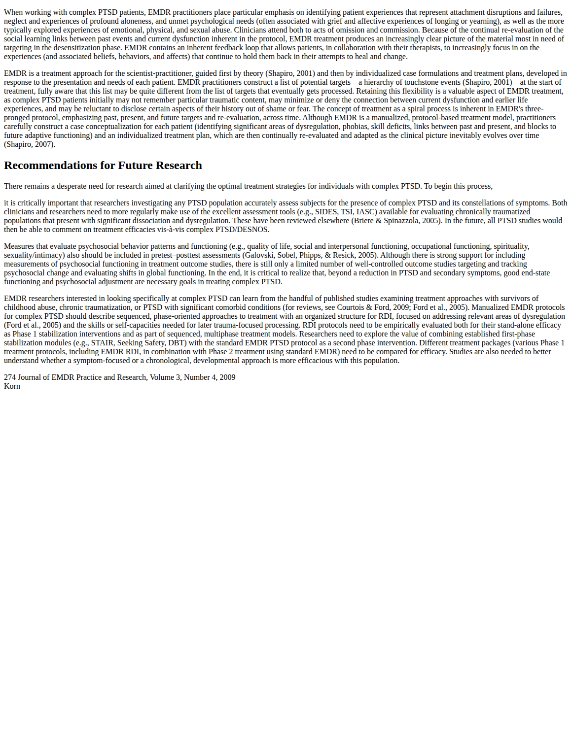When working with complex PTSD patients, EMDR practitioners place particular emphasis on identifying patient experiences that represent attachment disruptions and failures, neglect and experiences of profound aloneness, and unmet psychological needs (often associated with grief and affective experiences of longing or yearning), as well as the more typically explored experiences of emotional, physical, and sexual abuse. Clinicians attend both to acts of omission and commission. Because of the continual re-evaluation of the social learning links between past events and current dysfunction inherent in the protocol, EMDR treatment produces an increasingly clear picture of the material most in need of targeting in the desensitization phase. EMDR contains an inherent feedback loop that allows patients, in collaboration with their therapists, to increasingly focus in on the experiences (and associated beliefs, behaviors, and affects) that continue to hold them back in their attempts to heal and change.
EMDR is a treatment approach for the scientist-practitioner, guided first by theory (Shapiro, 2001) and then by individualized case formulations and treatment plans, developed in response to the presentation and needs of each patient. EMDR practitioners construct a list of potential targets—a hierarchy of touchstone events (Shapiro, 2001)—at the start of treatment, fully aware that this list may be quite different from the list of targets that eventually gets processed. Retaining this flexibility is a valuable aspect of EMDR treatment, as complex PTSD patients initially may not remember particular traumatic content, may minimize or deny the connection between current dysfunction and earlier life experiences, and may be reluctant to disclose certain aspects of their history out of shame or fear. The concept of treatment as a spiral process is inherent in EMDR's three-pronged protocol, emphasizing past, present, and future targets and re-evaluation, across time. Although EMDR is a manualized, protocol-based treatment model, practitioners carefully construct a case conceptualization for each patient (identifying significant areas of dysregulation, phobias, skill deficits, links between past and present, and blocks to future adaptive functioning) and an individualized treatment plan, which are then continually re-evaluated and adapted as the clinical picture inevitably evolves over time (Shapiro, 2007).
Recommendations for Future Research
There remains a desperate need for research aimed at clarifying the optimal treatment strategies for individuals with complex PTSD. To begin this process,
it is critically important that researchers investigating any PTSD population accurately assess subjects for the presence of complex PTSD and its constellations of symptoms. Both clinicians and researchers need to more regularly make use of the excellent assessment tools (e.g., SIDES, TSI, IASC) available for evaluating chronically traumatized populations that present with significant dissociation and dysregulation. These have been reviewed elsewhere (Briere & Spinazzola, 2005). In the future, all PTSD studies would then be able to comment on treatment efficacies vis-à-vis complex PTSD/DESNOS.
Measures that evaluate psychosocial behavior patterns and functioning (e.g., quality of life, social and interpersonal functioning, occupational functioning, spirituality, sexuality/intimacy) also should be included in pretest–posttest assessments (Galovski, Sobel, Phipps, & Resick, 2005). Although there is strong support for including measurements of psychosocial functioning in treatment outcome studies, there is still only a limited number of well-controlled outcome studies targeting and tracking psychosocial change and evaluating shifts in global functioning. In the end, it is critical to realize that, beyond a reduction in PTSD and secondary symptoms, good end-state functioning and psychosocial adjustment are necessary goals in treating complex PTSD.
EMDR researchers interested in looking specifically at complex PTSD can learn from the handful of published studies examining treatment approaches with survivors of childhood abuse, chronic traumatization, or PTSD with significant comorbid conditions (for reviews, see Courtois & Ford, 2009; Ford et al., 2005). Manualized EMDR protocols for complex PTSD should describe sequenced, phase-oriented approaches to treatment with an organized structure for RDI, focused on addressing relevant areas of dysregulation (Ford et al., 2005) and the skills or self-capacities needed for later trauma-focused processing. RDI protocols need to be empirically evaluated both for their stand-alone efficacy as Phase 1 stabilization interventions and as part of sequenced, multiphase treatment models. Researchers need to explore the value of combining established first-phase stabilization modules (e.g., STAIR, Seeking Safety, DBT) with the standard EMDR PTSD protocol as a second phase intervention. Different treatment packages (various Phase 1 treatment protocols, including EMDR RDI, in combination with Phase 2 treatment using standard EMDR) need to be compared for efficacy. Studies are also needed to better understand whether a symptom-focused or a chronological, developmental approach is more efficacious with this population.
274 Journal of EMDR Practice and Research, Volume 3, Number 4, 2009
Korn